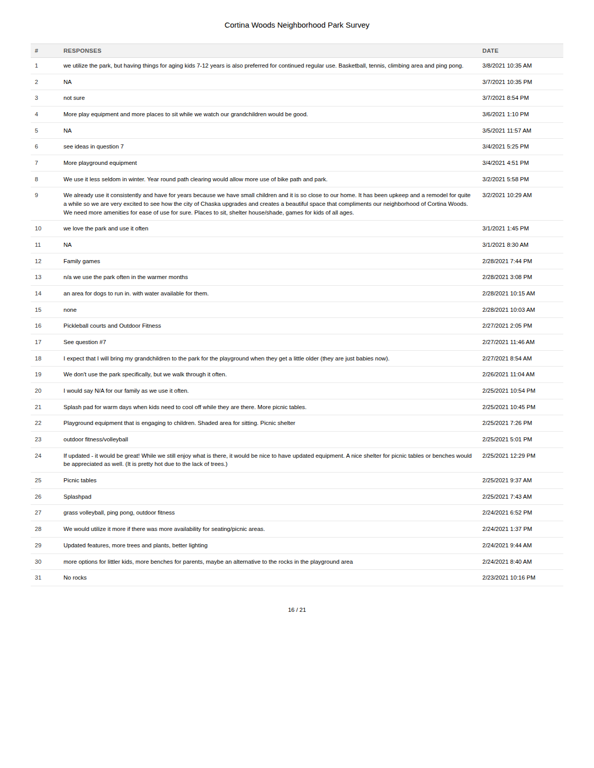Cortina Woods Neighborhood Park Survey
| # | RESPONSES | DATE |
| --- | --- | --- |
| 1 | we utilize the park, but having things for aging kids 7-12 years is also preferred for continued regular use. Basketball, tennis, climbing area and ping pong. | 3/8/2021 10:35 AM |
| 2 | NA | 3/7/2021 10:35 PM |
| 3 | not sure | 3/7/2021 8:54 PM |
| 4 | More play equipment and more places to sit while we watch our grandchildren would be good. | 3/6/2021 1:10 PM |
| 5 | NA | 3/5/2021 11:57 AM |
| 6 | see ideas in question 7 | 3/4/2021 5:25 PM |
| 7 | More playground equipment | 3/4/2021 4:51 PM |
| 8 | We use it less seldom in winter. Year round path clearing would allow more use of bike path and park. | 3/2/2021 5:58 PM |
| 9 | We already use it consistently and have for years because we have small children and it is so close to our home. It has been upkeep and a remodel for quite a while so we are very excited to see how the city of Chaska upgrades and creates a beautiful space that compliments our neighborhood of Cortina Woods. We need more amenities for ease of use for sure. Places to sit, shelter house/shade, games for kids of all ages. | 3/2/2021 10:29 AM |
| 10 | we love the park and use it often | 3/1/2021 1:45 PM |
| 11 | NA | 3/1/2021 8:30 AM |
| 12 | Family games | 2/28/2021 7:44 PM |
| 13 | n/a we use the park often in the warmer months | 2/28/2021 3:08 PM |
| 14 | an area for dogs to run in. with water available for them. | 2/28/2021 10:15 AM |
| 15 | none | 2/28/2021 10:03 AM |
| 16 | Pickleball courts and Outdoor Fitness | 2/27/2021 2:05 PM |
| 17 | See question #7 | 2/27/2021 11:46 AM |
| 18 | I expect that I will bring my grandchildren to the park for the playground when they get a little older (they are just babies now). | 2/27/2021 8:54 AM |
| 19 | We don't use the park specifically, but we walk through it often. | 2/26/2021 11:04 AM |
| 20 | I would say N/A for our family as we use it often. | 2/25/2021 10:54 PM |
| 21 | Splash pad for warm days when kids need to cool off while they are there. More picnic tables. | 2/25/2021 10:45 PM |
| 22 | Playground equipment that is engaging to children. Shaded area for sitting. Picnic shelter | 2/25/2021 7:26 PM |
| 23 | outdoor fitness/volleyball | 2/25/2021 5:01 PM |
| 24 | If updated - it would be great! While we still enjoy what is there, it would be nice to have updated equipment. A nice shelter for picnic tables or benches would be appreciated as well. (It is pretty hot due to the lack of trees.) | 2/25/2021 12:29 PM |
| 25 | Picnic tables | 2/25/2021 9:37 AM |
| 26 | Splashpad | 2/25/2021 7:43 AM |
| 27 | grass volleyball, ping pong, outdoor fitness | 2/24/2021 6:52 PM |
| 28 | We would utilize it more if there was more availability for seating/picnic areas. | 2/24/2021 1:37 PM |
| 29 | Updated features, more trees and plants, better lighting | 2/24/2021 9:44 AM |
| 30 | more options for littler kids, more benches for parents, maybe an alternative to the rocks in the playground area | 2/24/2021 8:40 AM |
| 31 | No rocks | 2/23/2021 10:16 PM |
16 / 21